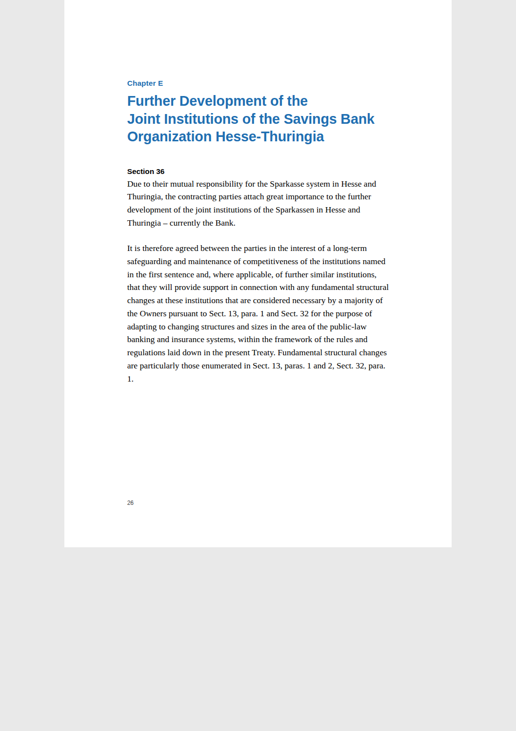Chapter E
Further Development of the
Joint Institutions of the Savings Bank
Organization Hesse-Thuringia
Section 36
Due to their mutual responsibility for the Sparkasse system in Hesse and Thuringia, the contracting parties attach great importance to the further development of the joint institutions of the Sparkassen in Hesse and Thuringia – currently the Bank.
It is therefore agreed between the parties in the interest of a long-term safeguarding and maintenance of competitiveness of the institutions named in the first sentence and, where applicable, of further similar institutions, that they will provide support in connection with any fundamental structural changes at these institutions that are considered necessary by a majority of the Owners pursuant to Sect. 13, para. 1 and Sect. 32 for the purpose of adapting to changing structures and sizes in the area of the public-law banking and insurance systems, within the framework of the rules and regulations laid down in the present Treaty. Fundamental structural changes are particularly those enumerated in Sect. 13, paras. 1 and 2, Sect. 32, para. 1.
26